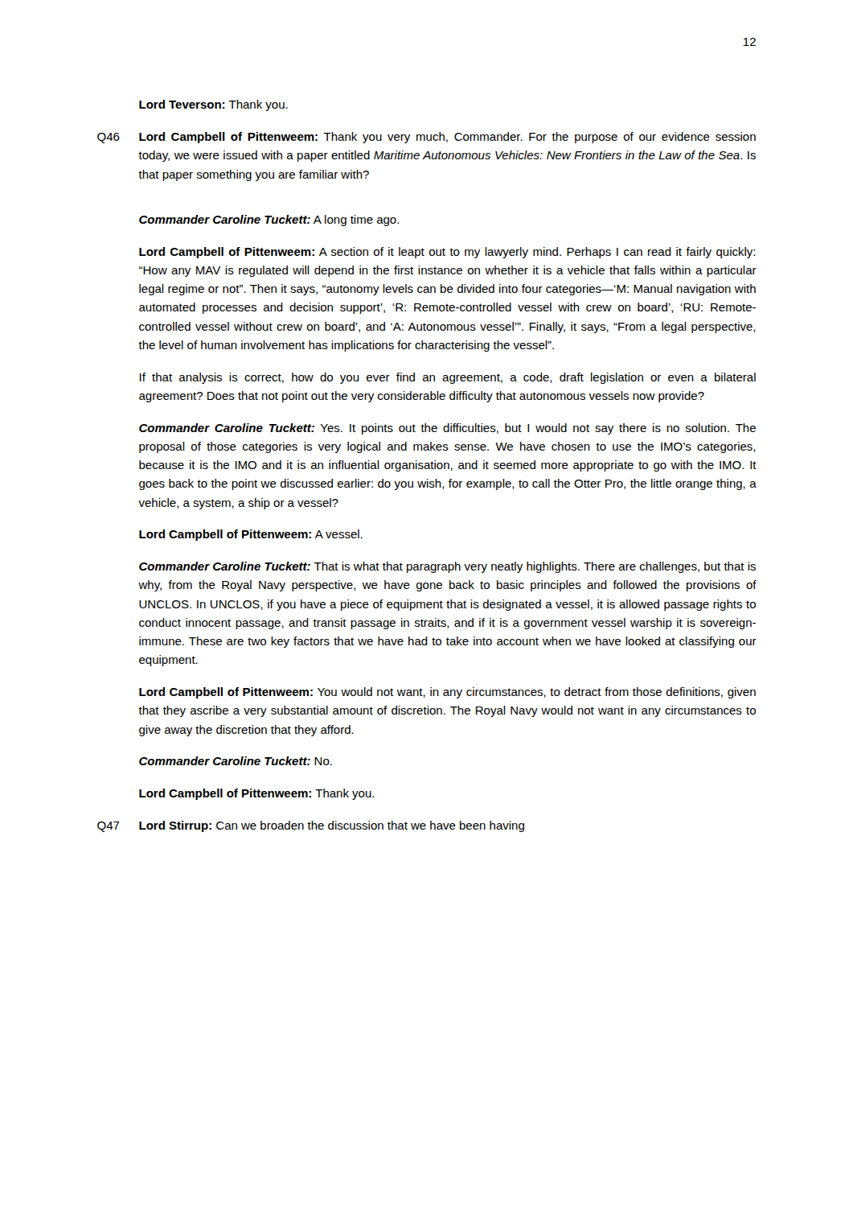12
Lord Teverson: Thank you.
Q46
Lord Campbell of Pittenweem: Thank you very much, Commander. For the purpose of our evidence session today, we were issued with a paper entitled Maritime Autonomous Vehicles: New Frontiers in the Law of the Sea. Is that paper something you are familiar with?
Commander Caroline Tuckett: A long time ago.
Lord Campbell of Pittenweem: A section of it leapt out to my lawyerly mind. Perhaps I can read it fairly quickly: “How any MAV is regulated will depend in the first instance on whether it is a vehicle that falls within a particular legal regime or not”. Then it says, “autonomy levels can be divided into four categories—‘M: Manual navigation with automated processes and decision support’, ‘R: Remote-controlled vessel with crew on board’, ‘RU: Remote-controlled vessel without crew on board’, and ‘A: Autonomous vessel’”. Finally, it says, “From a legal perspective, the level of human involvement has implications for characterising the vessel”.
If that analysis is correct, how do you ever find an agreement, a code, draft legislation or even a bilateral agreement? Does that not point out the very considerable difficulty that autonomous vessels now provide?
Commander Caroline Tuckett: Yes. It points out the difficulties, but I would not say there is no solution. The proposal of those categories is very logical and makes sense. We have chosen to use the IMO’s categories, because it is the IMO and it is an influential organisation, and it seemed more appropriate to go with the IMO. It goes back to the point we discussed earlier: do you wish, for example, to call the Otter Pro, the little orange thing, a vehicle, a system, a ship or a vessel?
Lord Campbell of Pittenweem: A vessel.
Commander Caroline Tuckett: That is what that paragraph very neatly highlights. There are challenges, but that is why, from the Royal Navy perspective, we have gone back to basic principles and followed the provisions of UNCLOS. In UNCLOS, if you have a piece of equipment that is designated a vessel, it is allowed passage rights to conduct innocent passage, and transit passage in straits, and if it is a government vessel warship it is sovereign-immune. These are two key factors that we have had to take into account when we have looked at classifying our equipment.
Lord Campbell of Pittenweem: You would not want, in any circumstances, to detract from those definitions, given that they ascribe a very substantial amount of discretion. The Royal Navy would not want in any circumstances to give away the discretion that they afford.
Commander Caroline Tuckett: No.
Lord Campbell of Pittenweem: Thank you.
Q47
Lord Stirrup: Can we broaden the discussion that we have been having